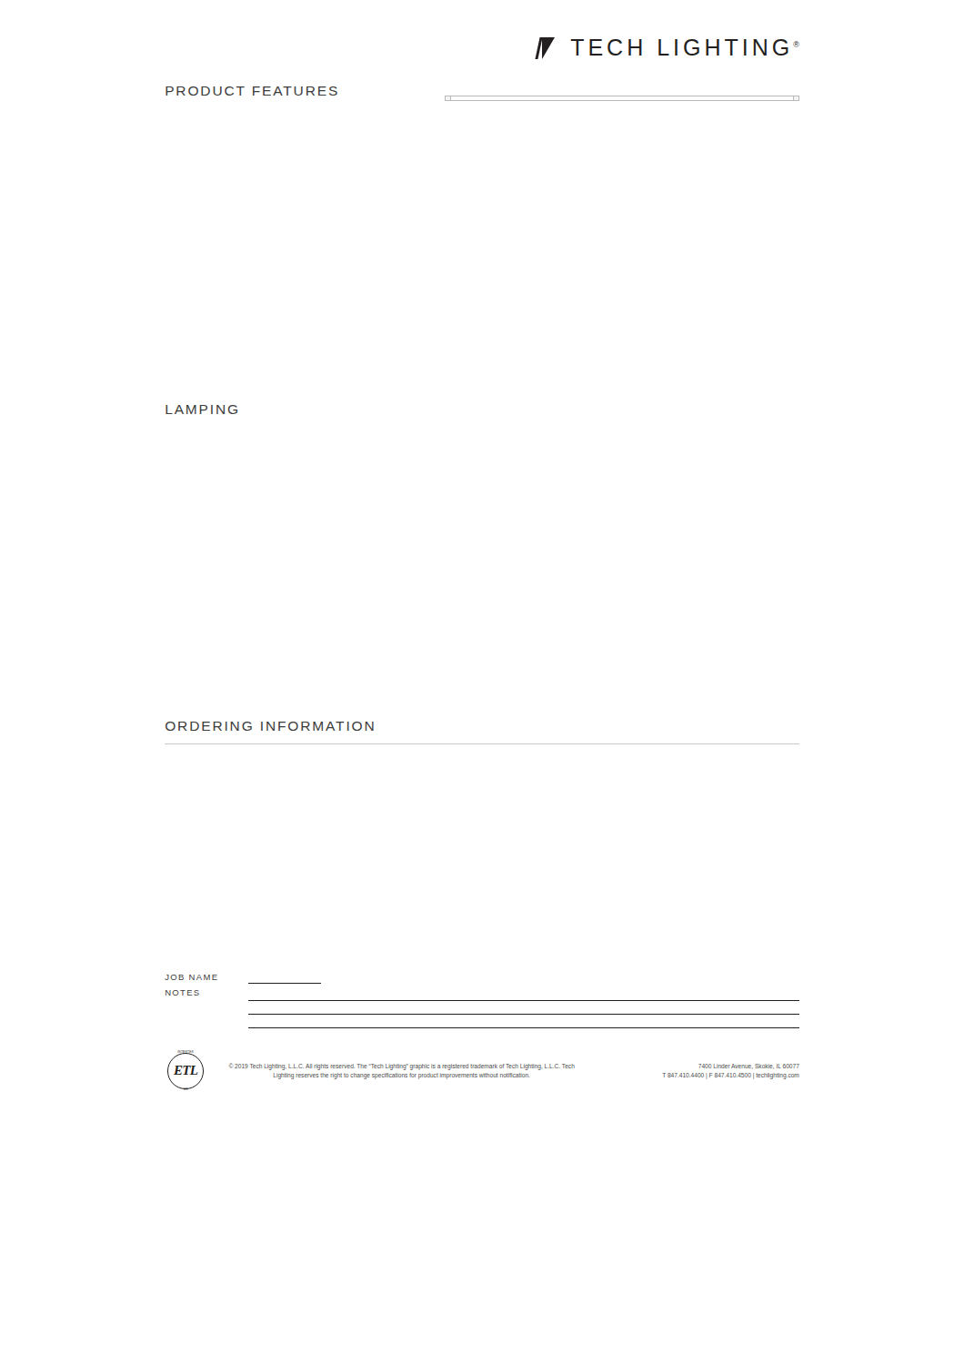TECH LIGHTING®
PRODUCT FEATURES
LAMPING
ORDERING INFORMATION
JOB NAME
NOTES
Intertek
ETL
US
© 2019 Tech Lighting, L.L.C. All rights reserved. The “Tech Lighting” graphic is a registered trademark of Tech Lighting, L.L.C. Tech Lighting reserves the right to change specifications for product improvements without notification.
7400 Linder Avenue, Skokie, IL 60077
T 847.410.4400 | F 847.410.4500 | techlighting.com